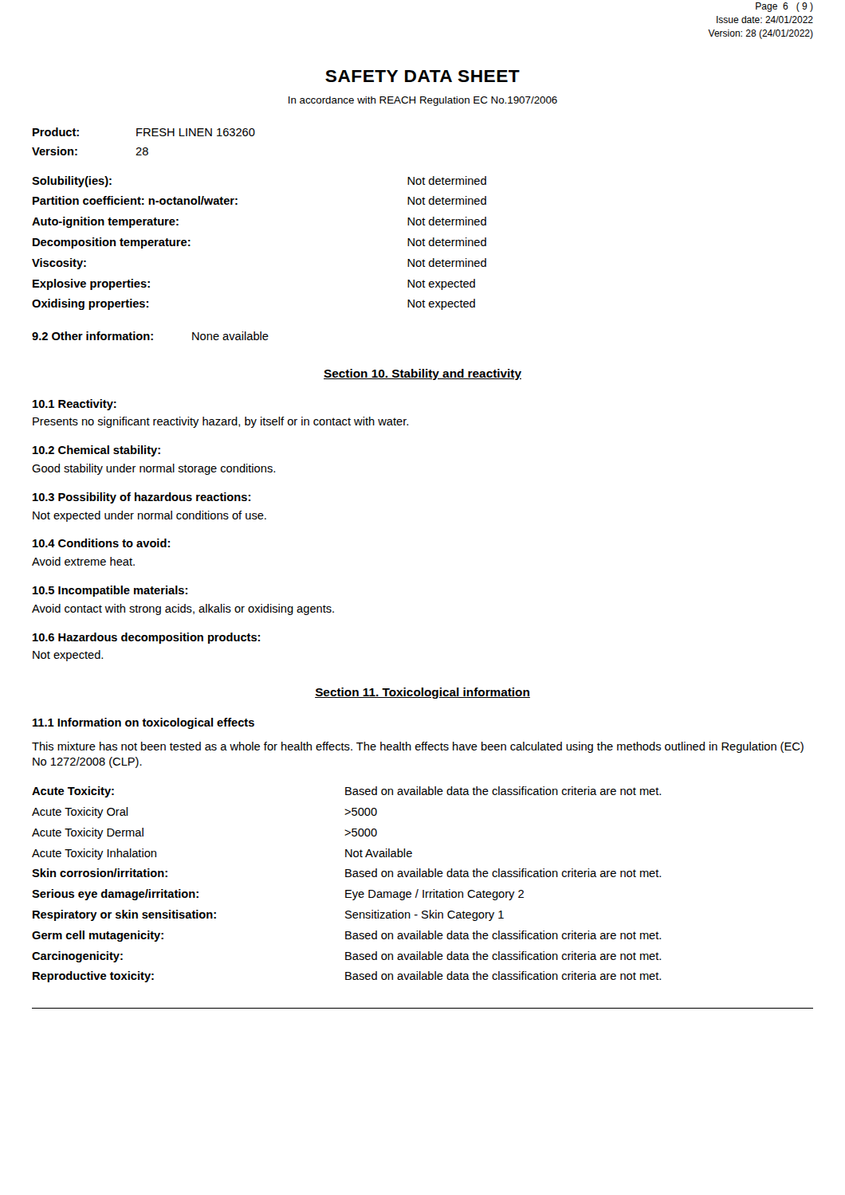Page 6 ( 9 )
Issue date: 24/01/2022
Version: 28 (24/01/2022)
SAFETY DATA SHEET
In accordance with REACH Regulation EC No.1907/2006
Product: FRESH LINEN 163260
Version: 28
| Solubility(ies): | Not determined |
| Partition coefficient: n-octanol/water: | Not determined |
| Auto-ignition temperature: | Not determined |
| Decomposition temperature: | Not determined |
| Viscosity: | Not determined |
| Explosive properties: | Not expected |
| Oxidising properties: | Not expected |
9.2 Other information: None available
Section 10. Stability and reactivity
10.1 Reactivity:
Presents no significant reactivity hazard, by itself or in contact with water.
10.2 Chemical stability:
Good stability under normal storage conditions.
10.3 Possibility of hazardous reactions:
Not expected under normal conditions of use.
10.4 Conditions to avoid:
Avoid extreme heat.
10.5 Incompatible materials:
Avoid contact with strong acids, alkalis or oxidising agents.
10.6 Hazardous decomposition products:
Not expected.
Section 11. Toxicological information
11.1 Information on toxicological effects
This mixture has not been tested as a whole for health effects. The health effects have been calculated using the methods outlined in Regulation (EC) No 1272/2008 (CLP).
| Acute Toxicity: | Based on available data the classification criteria are not met. |
| Acute Toxicity Oral | >5000 |
| Acute Toxicity Dermal | >5000 |
| Acute Toxicity Inhalation | Not Available |
| Skin corrosion/irritation: | Based on available data the classification criteria are not met. |
| Serious eye damage/irritation: | Eye Damage / Irritation Category 2 |
| Respiratory or skin sensitisation: | Sensitization - Skin Category 1 |
| Germ cell mutagenicity: | Based on available data the classification criteria are not met. |
| Carcinogenicity: | Based on available data the classification criteria are not met. |
| Reproductive toxicity: | Based on available data the classification criteria are not met. |